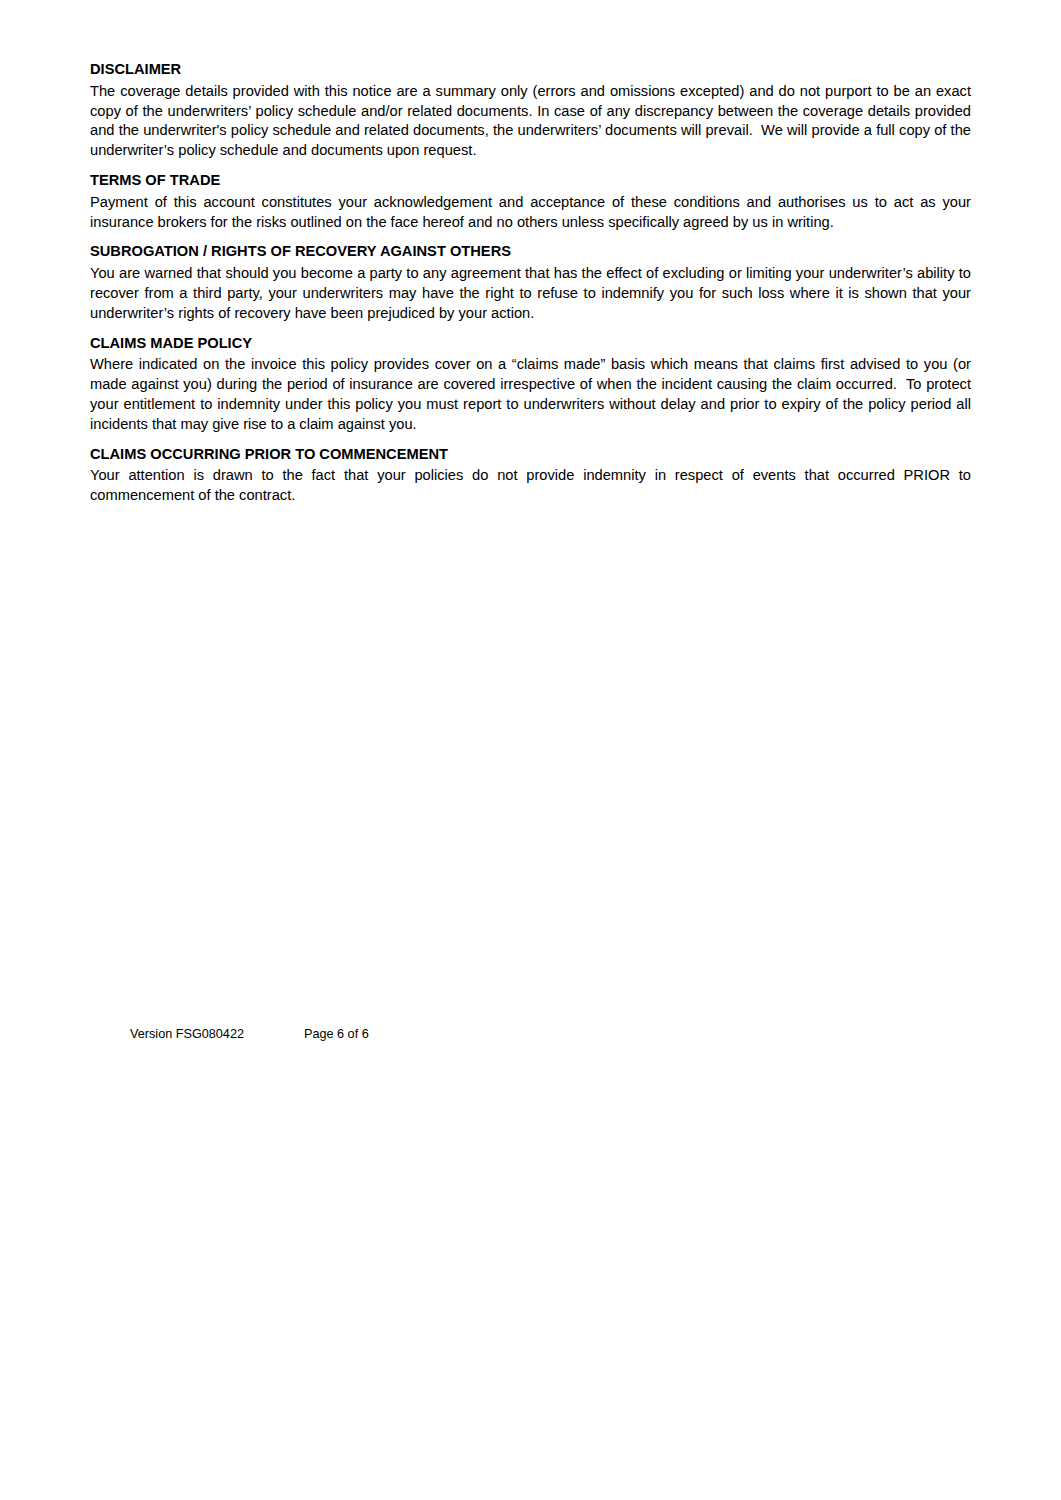Disclaimer
The coverage details provided with this notice are a summary only (errors and omissions excepted) and do not purport to be an exact copy of the underwriters’ policy schedule and/or related documents. In case of any discrepancy between the coverage details provided and the underwriter's policy schedule and related documents, the underwriters’ documents will prevail. We will provide a full copy of the underwriter’s policy schedule and documents upon request.
Terms of Trade
Payment of this account constitutes your acknowledgement and acceptance of these conditions and authorises us to act as your insurance brokers for the risks outlined on the face hereof and no others unless specifically agreed by us in writing.
Subrogation / Rights of Recovery Against Others
You are warned that should you become a party to any agreement that has the effect of excluding or limiting your underwriter’s ability to recover from a third party, your underwriters may have the right to refuse to indemnify you for such loss where it is shown that your underwriter’s rights of recovery have been prejudiced by your action.
Claims Made Policy
Where indicated on the invoice this policy provides cover on a “claims made” basis which means that claims first advised to you (or made against you) during the period of insurance are covered irrespective of when the incident causing the claim occurred. To protect your entitlement to indemnity under this policy you must report to underwriters without delay and prior to expiry of the policy period all incidents that may give rise to a claim against you.
Claims Occurring Prior to Commencement
Your attention is drawn to the fact that your policies do not provide indemnity in respect of events that occurred PRIOR to commencement of the contract.
Version FSG080422 Page 6 of 6